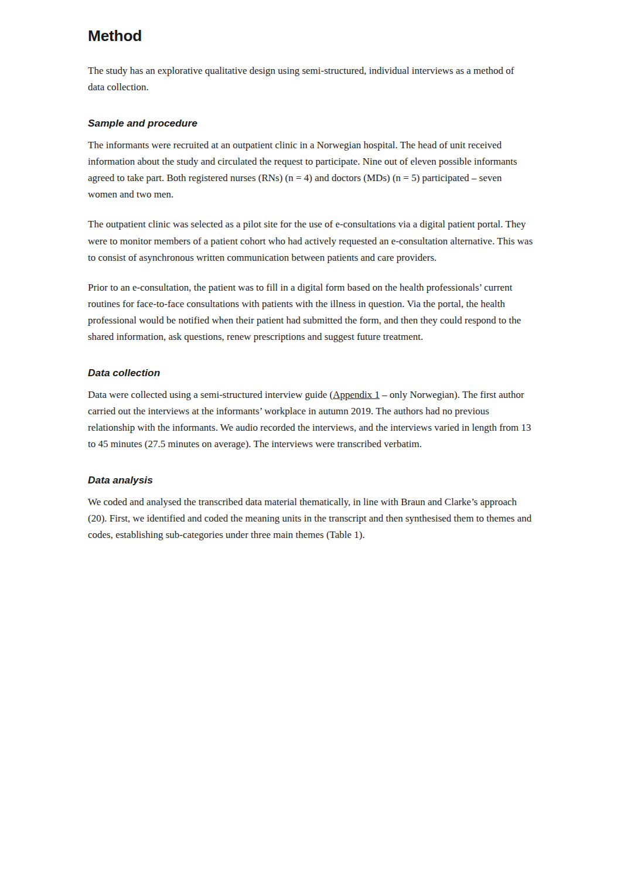Method
The study has an explorative qualitative design using semi-structured, individual interviews as a method of data collection.
Sample and procedure
The informants were recruited at an outpatient clinic in a Norwegian hospital. The head of unit received information about the study and circulated the request to participate. Nine out of eleven possible informants agreed to take part. Both registered nurses (RNs) (n = 4) and doctors (MDs) (n = 5) participated – seven women and two men.
The outpatient clinic was selected as a pilot site for the use of e-consultations via a digital patient portal. They were to monitor members of a patient cohort who had actively requested an e-consultation alternative. This was to consist of asynchronous written communication between patients and care providers.
Prior to an e-consultation, the patient was to fill in a digital form based on the health professionals’ current routines for face-to-face consultations with patients with the illness in question. Via the portal, the health professional would be notified when their patient had submitted the form, and then they could respond to the shared information, ask questions, renew prescriptions and suggest future treatment.
Data collection
Data were collected using a semi-structured interview guide (Appendix 1 – only Norwegian). The first author carried out the interviews at the informants’ workplace in autumn 2019. The authors had no previous relationship with the informants. We audio recorded the interviews, and the interviews varied in length from 13 to 45 minutes (27.5 minutes on average). The interviews were transcribed verbatim.
Data analysis
We coded and analysed the transcribed data material thematically, in line with Braun and Clarke’s approach (20). First, we identified and coded the meaning units in the transcript and then synthesised them to themes and codes, establishing sub-categories under three main themes (Table 1).